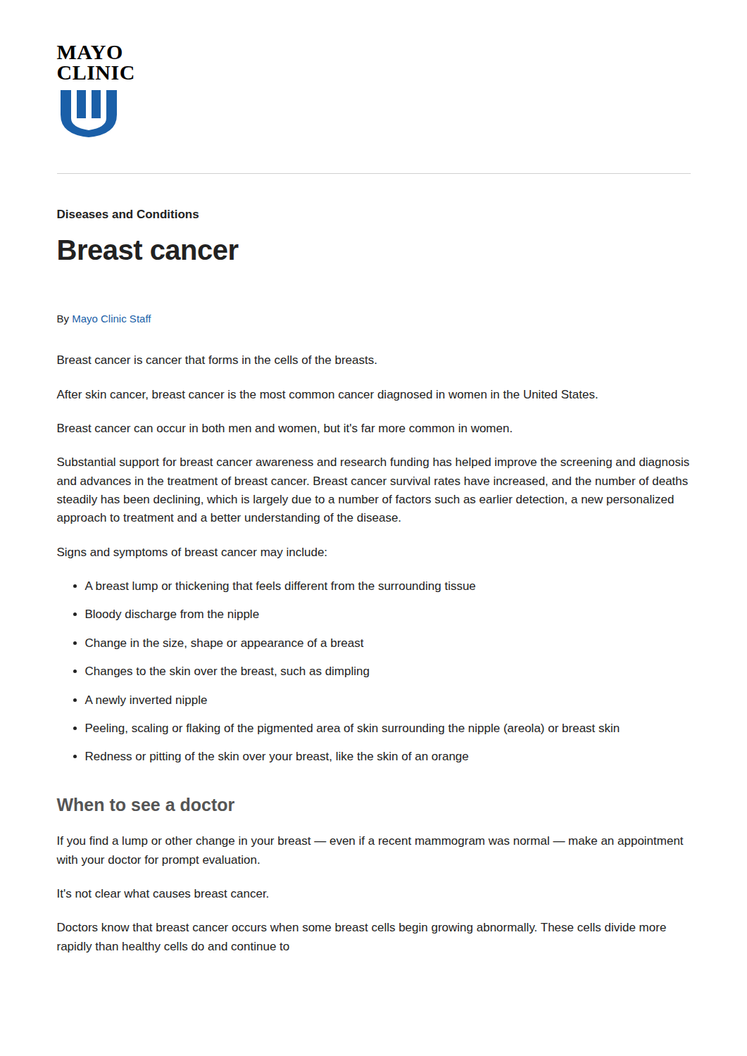MAYO
CLINIC
Diseases and Conditions
Breast cancer
By Mayo Clinic Staff
Breast cancer is cancer that forms in the cells of the breasts.
After skin cancer, breast cancer is the most common cancer diagnosed in women in the United States.
Breast cancer can occur in both men and women, but it's far more common in women.
Substantial support for breast cancer awareness and research funding has helped improve the screening and diagnosis and advances in the treatment of breast cancer. Breast cancer survival rates have increased, and the number of deaths steadily has been declining, which is largely due to a number of factors such as earlier detection, a new personalized approach to treatment and a better understanding of the disease.
Signs and symptoms of breast cancer may include:
A breast lump or thickening that feels different from the surrounding tissue
Bloody discharge from the nipple
Change in the size, shape or appearance of a breast
Changes to the skin over the breast, such as dimpling
A newly inverted nipple
Peeling, scaling or flaking of the pigmented area of skin surrounding the nipple (areola) or breast skin
Redness or pitting of the skin over your breast, like the skin of an orange
When to see a doctor
If you find a lump or other change in your breast — even if a recent mammogram was normal — make an appointment with your doctor for prompt evaluation.
It's not clear what causes breast cancer.
Doctors know that breast cancer occurs when some breast cells begin growing abnormally. These cells divide more rapidly than healthy cells do and continue to